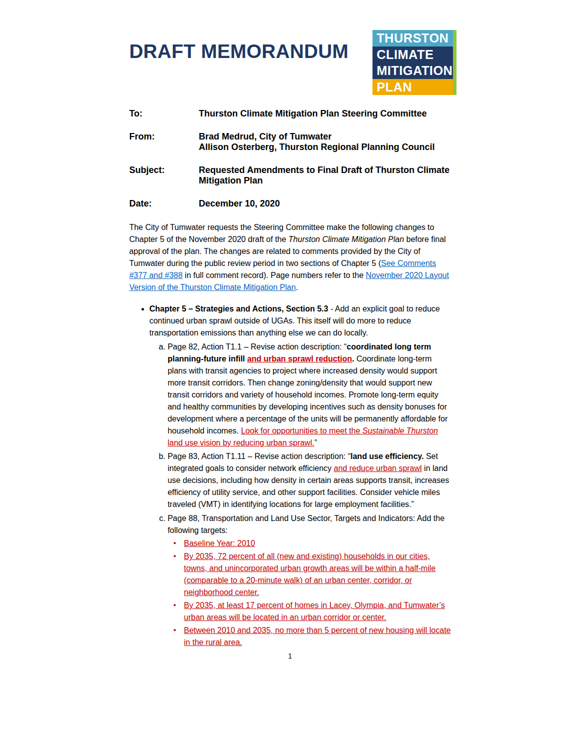DRAFT MEMORANDUM
THURSTON
CLIMATE
MITIGATION
PLAN
To:
Thurston Climate Mitigation Plan Steering Committee
From:
Brad Medrud, City of Tumwater Allison Osterberg, Thurston Regional Planning Council
Subject:
Requested Amendments to Final Draft of Thurston Climate Mitigation Plan
Date:
December 10, 2020
The City of Tumwater requests the Steering Committee make the following changes to Chapter 5 of the November 2020 draft of the Thurston Climate Mitigation Plan before final approval of the plan. The changes are related to comments provided by the City of Tumwater during the public review period in two sections of Chapter 5 (See Comments #377 and #388 in full comment record). Page numbers refer to the November 2020 Layout Version of the Thurston Climate Mitigation Plan.
Chapter 5 – Strategies and Actions, Section 5.3 - Add an explicit goal to reduce continued urban sprawl outside of UGAs. This itself will do more to reduce transportation emissions than anything else we can do locally.
Page 82, Action T1.1 – Revise action description: “coordinated long term planning-future infill and urban sprawl reduction. Coordinate long-term plans with transit agencies to project where increased density would support more transit corridors. Then change zoning/density that would support new transit corridors and variety of household incomes. Promote long-term equity and healthy communities by developing incentives such as density bonuses for development where a percentage of the units will be permanently affordable for household incomes. Look for opportunities to meet the Sustainable Thurston land use vision by reducing urban sprawl.”
Page 83, Action T1.11 – Revise action description: “land use efficiency. Set integrated goals to consider network efficiency and reduce urban sprawl in land use decisions, including how density in certain areas supports transit, increases efficiency of utility service, and other support facilities. Consider vehicle miles traveled (VMT) in identifying locations for large employment facilities.”
Page 88, Transportation and Land Use Sector, Targets and Indicators: Add the following targets:
Baseline Year: 2010
By 2035, 72 percent of all (new and existing) households in our cities, towns, and unincorporated urban growth areas will be within a half-mile (comparable to a 20-minute walk) of an urban center, corridor, or neighborhood center.
By 2035, at least 17 percent of homes in Lacey, Olympia, and Tumwater’s urban areas will be located in an urban corridor or center.
Between 2010 and 2035, no more than 5 percent of new housing will locate in the rural area.
1